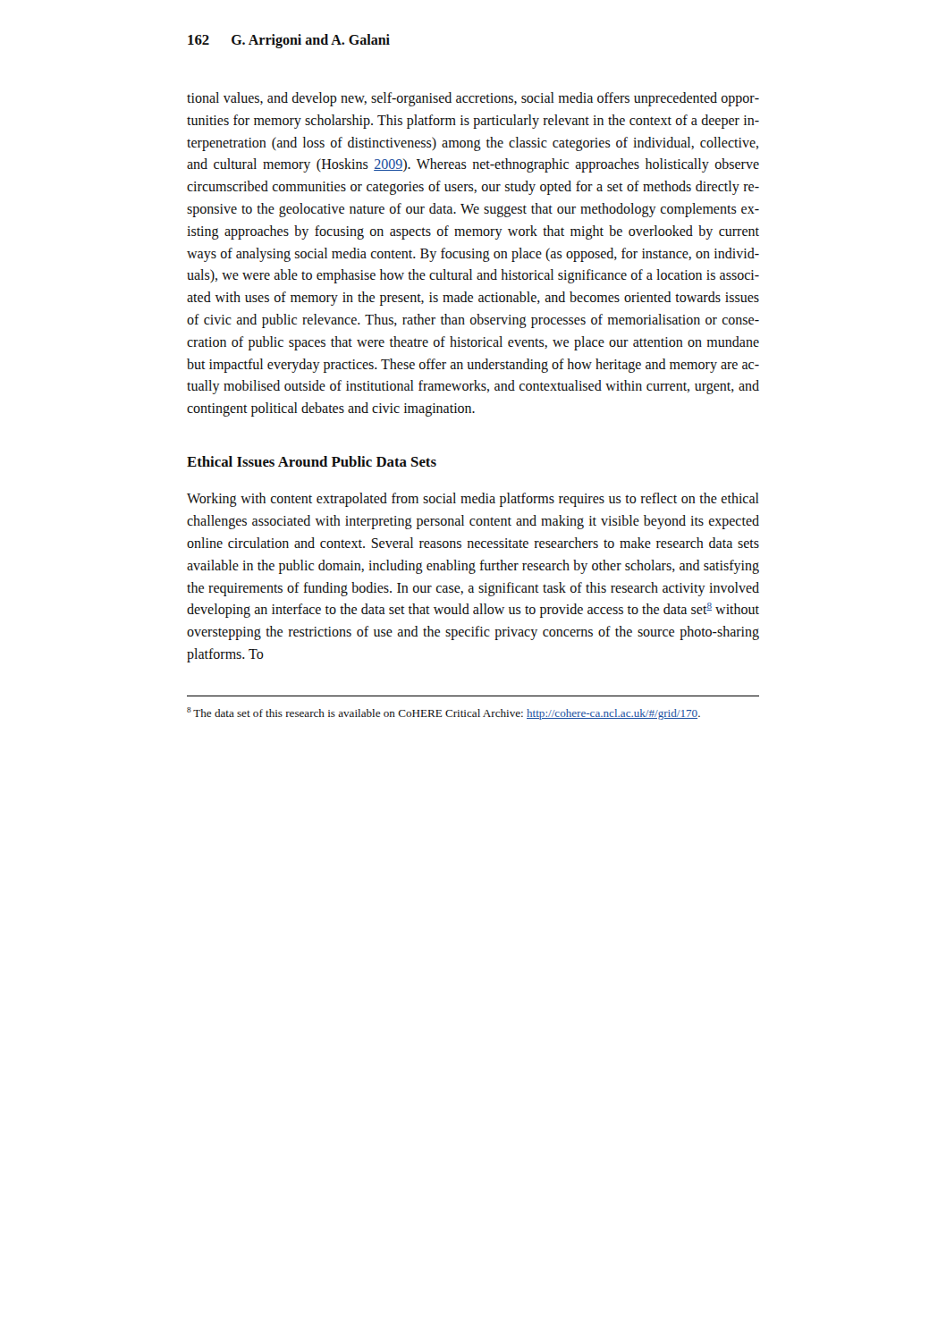162 G. Arrigoni and A. Galani
tional values, and develop new, self-organised accretions, social media offers unprecedented opportunities for memory scholarship. This platform is particularly relevant in the context of a deeper interpenetration (and loss of distinctiveness) among the classic categories of individual, collective, and cultural memory (Hoskins 2009). Whereas net-ethnographic approaches holistically observe circumscribed communities or categories of users, our study opted for a set of methods directly responsive to the geolocative nature of our data. We suggest that our methodology complements existing approaches by focusing on aspects of memory work that might be overlooked by current ways of analysing social media content. By focusing on place (as opposed, for instance, on individuals), we were able to emphasise how the cultural and historical significance of a location is associated with uses of memory in the present, is made actionable, and becomes oriented towards issues of civic and public relevance. Thus, rather than observing processes of memorialisation or consecration of public spaces that were theatre of historical events, we place our attention on mundane but impactful everyday practices. These offer an understanding of how heritage and memory are actually mobilised outside of institutional frameworks, and contextualised within current, urgent, and contingent political debates and civic imagination.
Ethical Issues Around Public Data Sets
Working with content extrapolated from social media platforms requires us to reflect on the ethical challenges associated with interpreting personal content and making it visible beyond its expected online circulation and context. Several reasons necessitate researchers to make research data sets available in the public domain, including enabling further research by other scholars, and satisfying the requirements of funding bodies. In our case, a significant task of this research activity involved developing an interface to the data set that would allow us to provide access to the data set8 without overstepping the restrictions of use and the specific privacy concerns of the source photo-sharing platforms. To
8 The data set of this research is available on CoHERE Critical Archive: http://cohere-ca.ncl.ac.uk/#/grid/170.